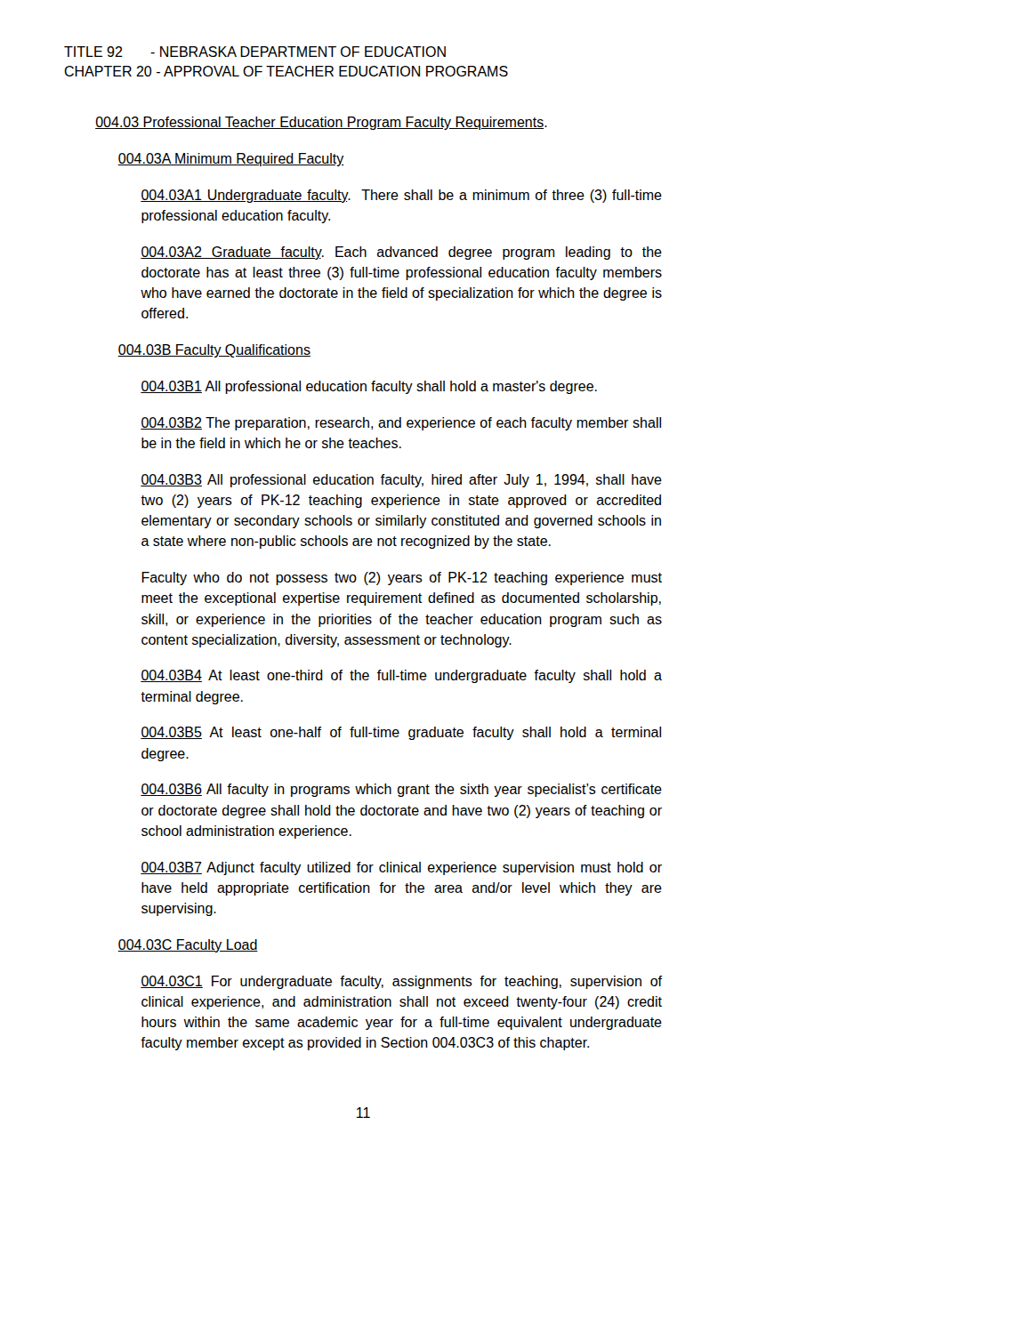TITLE 92 - NEBRASKA DEPARTMENT OF EDUCATION
CHAPTER 20 - APPROVAL OF TEACHER EDUCATION PROGRAMS
004.03 Professional Teacher Education Program Faculty Requirements.
004.03A Minimum Required Faculty
004.03A1 Undergraduate faculty. There shall be a minimum of three (3) full-time professional education faculty.
004.03A2 Graduate faculty. Each advanced degree program leading to the doctorate has at least three (3) full-time professional education faculty members who have earned the doctorate in the field of specialization for which the degree is offered.
004.03B Faculty Qualifications
004.03B1 All professional education faculty shall hold a master's degree.
004.03B2 The preparation, research, and experience of each faculty member shall be in the field in which he or she teaches.
004.03B3 All professional education faculty, hired after July 1, 1994, shall have two (2) years of PK-12 teaching experience in state approved or accredited elementary or secondary schools or similarly constituted and governed schools in a state where non-public schools are not recognized by the state.
Faculty who do not possess two (2) years of PK-12 teaching experience must meet the exceptional expertise requirement defined as documented scholarship, skill, or experience in the priorities of the teacher education program such as content specialization, diversity, assessment or technology.
004.03B4 At least one-third of the full-time undergraduate faculty shall hold a terminal degree.
004.03B5 At least one-half of full-time graduate faculty shall hold a terminal degree.
004.03B6 All faculty in programs which grant the sixth year specialist’s certificate or doctorate degree shall hold the doctorate and have two (2) years of teaching or school administration experience.
004.03B7 Adjunct faculty utilized for clinical experience supervision must hold or have held appropriate certification for the area and/or level which they are supervising.
004.03C Faculty Load
004.03C1 For undergraduate faculty, assignments for teaching, supervision of clinical experience, and administration shall not exceed twenty-four (24) credit hours within the same academic year for a full-time equivalent undergraduate faculty member except as provided in Section 004.03C3 of this chapter.
11